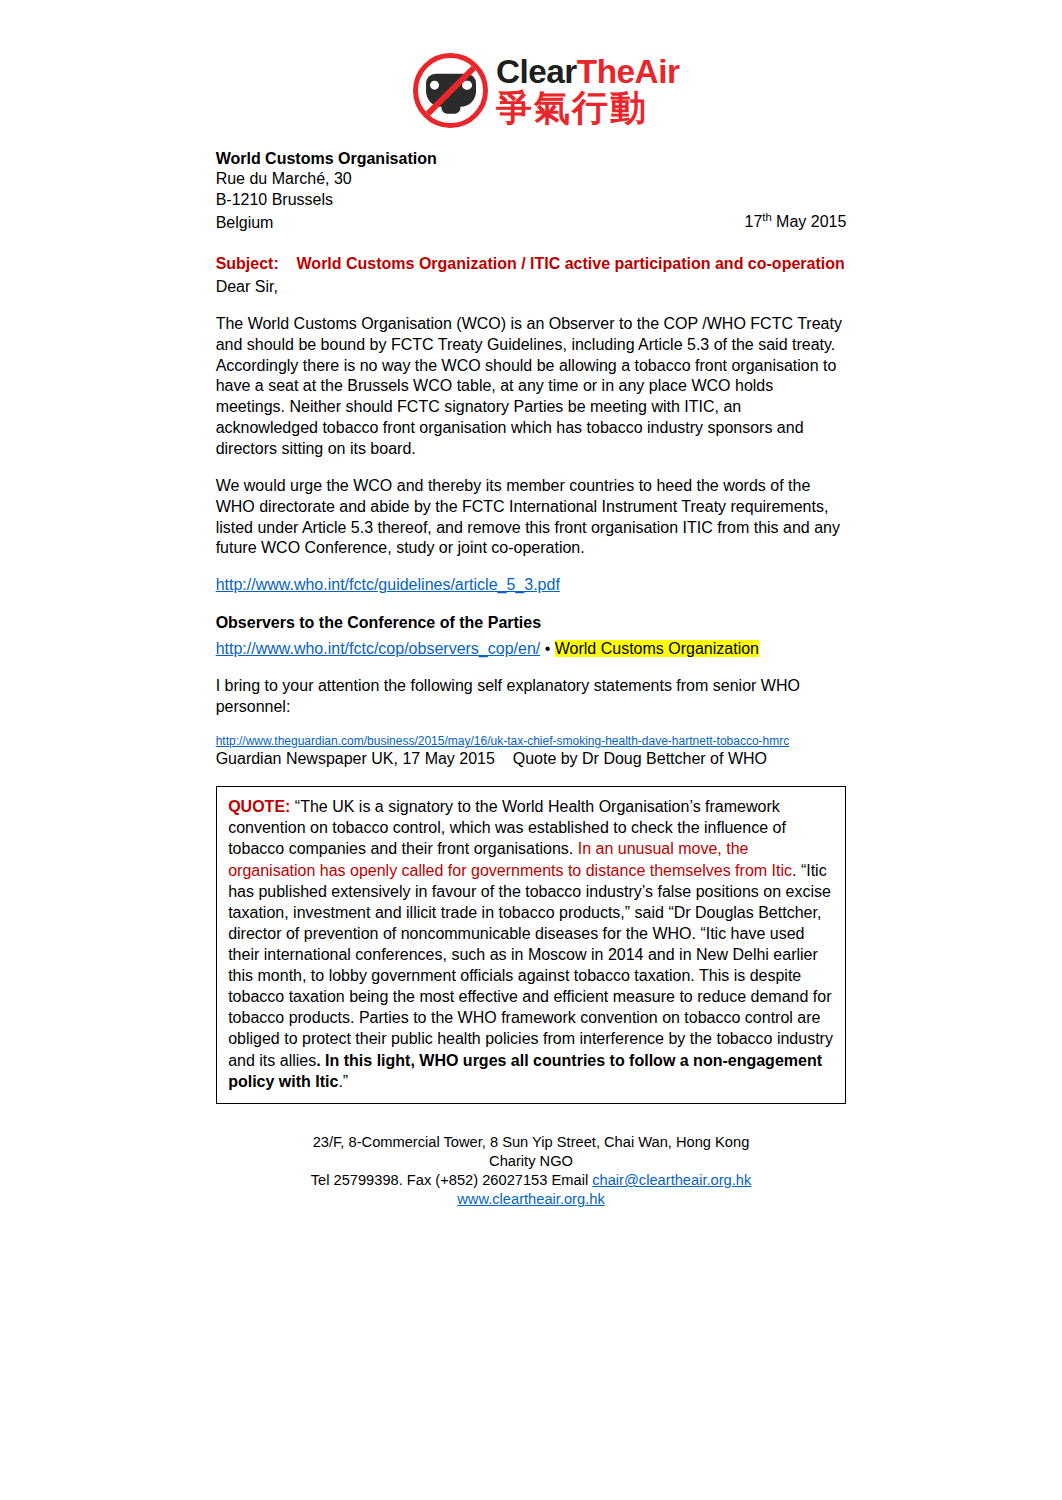ClearTheAir
爭氣行動
World Customs Organisation
Rue du Marché, 30
B-1210 Brussels
Belgium 17th May 2015
Subject: World Customs Organization / ITIC active participation and co-operation
Dear Sir,
The World Customs Organisation (WCO) is an Observer to the COP /WHO FCTC Treaty and should be bound by FCTC Treaty Guidelines, including Article 5.3 of the said treaty. Accordingly there is no way the WCO should be allowing a tobacco front organisation to have a seat at the Brussels WCO table, at any time or in any place WCO holds meetings. Neither should FCTC signatory Parties be meeting with ITIC, an acknowledged tobacco front organisation which has tobacco industry sponsors and directors sitting on its board.
We would urge the WCO and thereby its member countries to heed the words of the WHO directorate and abide by the FCTC International Instrument Treaty requirements, listed under Article 5.3 thereof, and remove this front organisation ITIC from this and any future WCO Conference, study or joint co-operation.
http://www.who.int/fctc/guidelines/article_5_3.pdf
Observers to the Conference of the Parties
http://www.who.int/fctc/cop/observers_cop/en/ • World Customs Organization
I bring to your attention the following self explanatory statements from senior WHO personnel:
http://www.theguardian.com/business/2015/may/16/uk-tax-chief-smoking-health-dave-hartnett-tobacco-hmrc
Guardian Newspaper UK, 17 May 2015 Quote by Dr Doug Bettcher of WHO
QUOTE: “The UK is a signatory to the World Health Organisation’s framework convention on tobacco control, which was established to check the influence of tobacco companies and their front organisations. In an unusual move, the organisation has openly called for governments to distance themselves from Itic. “Itic has published extensively in favour of the tobacco industry’s false positions on excise taxation, investment and illicit trade in tobacco products,” said “Dr Douglas Bettcher, director of prevention of noncommunicable diseases for the WHO. “Itic have used their international conferences, such as in Moscow in 2014 and in New Delhi earlier this month, to lobby government officials against tobacco taxation. This is despite tobacco taxation being the most effective and efficient measure to reduce demand for tobacco products. Parties to the WHO framework convention on tobacco control are obliged to protect their public health policies from interference by the tobacco industry and its allies. In this light, WHO urges all countries to follow a non-engagement policy with Itic.”
23/F, 8-Commercial Tower, 8 Sun Yip Street, Chai Wan, Hong Kong
Charity NGO
Tel 25799398. Fax (+852) 26027153 Email chair@cleartheair.org.hk
www.cleartheair.org.hk